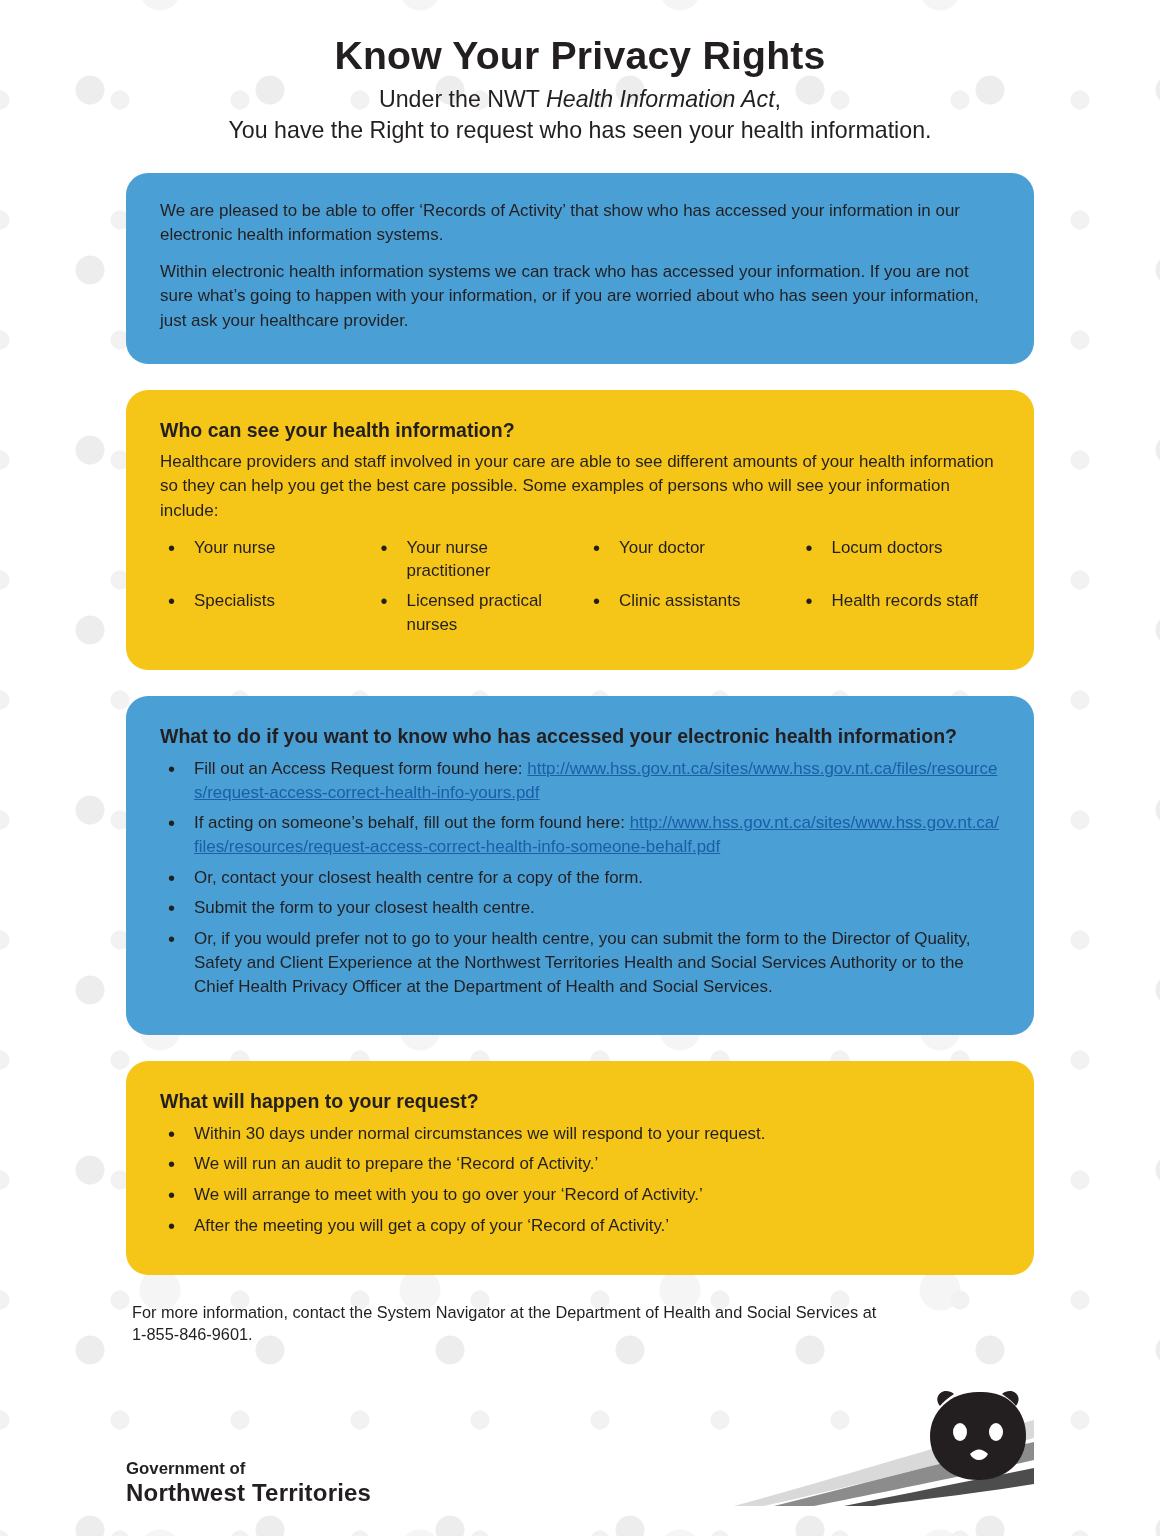Know Your Privacy Rights
Under the NWT Health Information Act,
You have the Right to request who has seen your health information.
We are pleased to be able to offer ‘Records of Activity’ that show who has accessed your information in our electronic health information systems.
Within electronic health information systems we can track who has accessed your information. If you are not sure what’s going to happen with your information, or if you are worried about who has seen your information, just ask your healthcare provider.
Who can see your health information?
Healthcare providers and staff involved in your care are able to see different amounts of your health information so they can help you get the best care possible. Some examples of persons who will see your information include:
Your nurse
Your nurse practitioner
Your doctor
Locum doctors
Specialists
Licensed practical nurses
Clinic assistants
Health records staff
What to do if you want to know who has accessed your electronic health information?
Fill out an Access Request form found here: http://www.hss.gov.nt.ca/sites/www.hss.gov.nt.ca/files/resources/request-access-correct-health-info-yours.pdf
If acting on someone’s behalf, fill out the form found here: http://www.hss.gov.nt.ca/sites/www.hss.gov.nt.ca/files/resources/request-access-correct-health-info-someone-behalf.pdf
Or, contact your closest health centre for a copy of the form.
Submit the form to your closest health centre.
Or, if you would prefer not to go to your health centre, you can submit the form to the Director of Quality, Safety and Client Experience at the Northwest Territories Health and Social Services Authority or to the Chief Health Privacy Officer at the Department of Health and Social Services.
What will happen to your request?
Within 30 days under normal circumstances we will respond to your request.
We will run an audit to prepare the ‘Record of Activity.’
We will arrange to meet with you to go over your ‘Record of Activity.’
After the meeting you will get a copy of your ‘Record of Activity.’
For more information, contact the System Navigator at the Department of Health and Social Services at
1-855-846-9601.
Government of
Northwest Territories